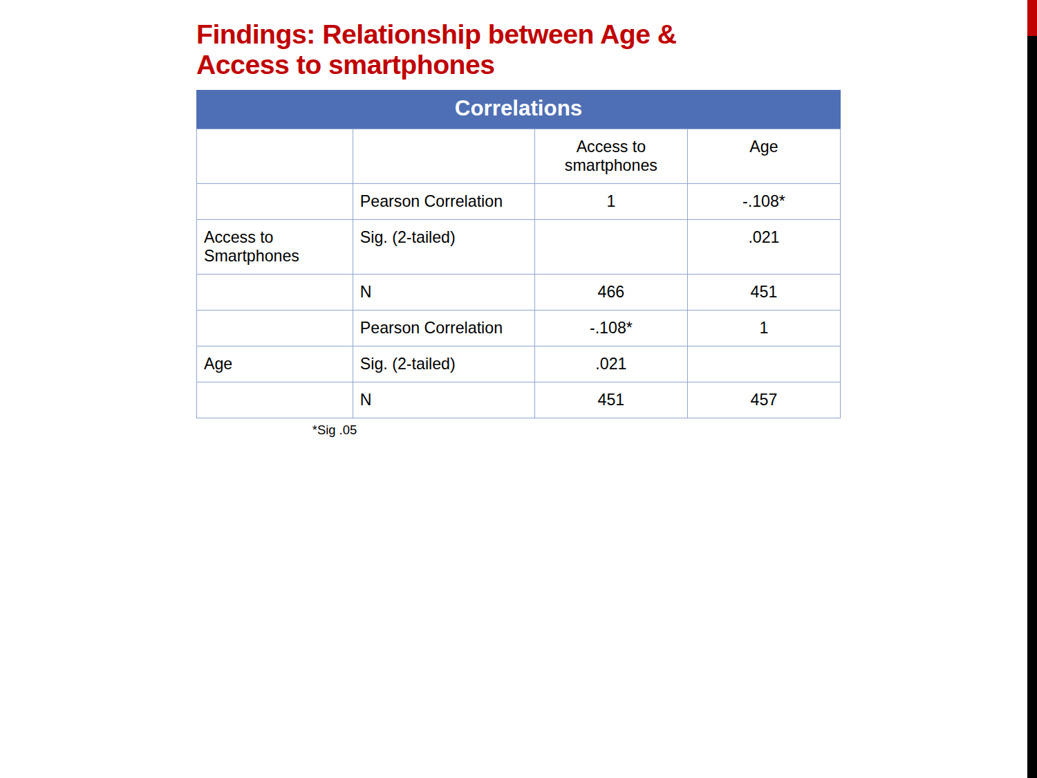Findings: Relationship between Age &
Access to smartphones
Correlations
| | | Access to smartphones | Age |
| --- | --- | --- | --- |
| | Pearson Correlation | 1 | -.108* |
| Access to Smartphones | Sig. (2-tailed) | | .021 |
| | N | 466 | 451 |
| | Pearson Correlation | -.108* | 1 |
| Age | Sig. (2-tailed) | .021 | |
| | N | 451 | 457 |
*Sig .05